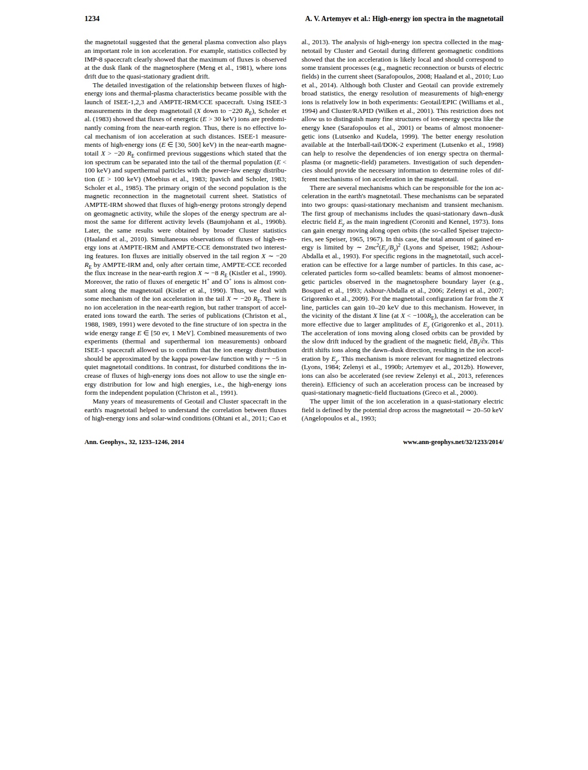1234 A. V. Artemyev et al.: High-energy ion spectra in the magnetotail
the magnetotail suggested that the general plasma convection also plays an important role in ion acceleration. For example, statistics collected by IMP-8 spacecraft clearly showed that the maximum of fluxes is observed at the dusk flank of the magnetosphere (Meng et al., 1981), where ions drift due to the quasi-stationary gradient drift.
The detailed investigation of the relationship between fluxes of high-energy ions and thermal-plasma characteristics became possible with the launch of ISEE-1,2,3 and AMPTE-IRM/CCE spacecraft. Using ISEE-3 measurements in the deep magnetotail (X down to −220 RE), Scholer et al. (1983) showed that fluxes of energetic (E > 30 keV) ions are predominantly coming from the near-earth region. Thus, there is no effective local mechanism of ion acceleration at such distances. ISEE-1 measurements of high-energy ions (E ∈ [30, 500] keV) in the near-earth magnetotail X > −20 RE confirmed previous suggestions which stated that the ion spectrum can be separated into the tail of the thermal population (E < 100 keV) and superthermal particles with the power-law energy distribution (E > 100 keV) (Moebius et al., 1983; Ipavich and Scholer, 1983; Scholer et al., 1985). The primary origin of the second population is the magnetic reconnection in the magnetotail current sheet. Statistics of AMPTE-IRM showed that fluxes of high-energy protons strongly depend on geomagnetic activity, while the slopes of the energy spectrum are almost the same for different activity levels (Baumjohann et al., 1990b). Later, the same results were obtained by broader Cluster statistics (Haaland et al., 2010). Simultaneous observations of fluxes of high-energy ions at AMPTE-IRM and AMPTE-CCE demonstrated two interesting features. Ion fluxes are initially observed in the tail region X ∼ −20 RE by AMPTE-IRM and, only after certain time, AMPTE-CCE recorded the flux increase in the near-earth region X ∼ −8 RE (Kistler et al., 1990). Moreover, the ratio of fluxes of energetic H+ and O+ ions is almost constant along the magnetotail (Kistler et al., 1990). Thus, we deal with some mechanism of the ion acceleration in the tail X ∼ −20 RE. There is no ion acceleration in the near-earth region, but rather transport of accelerated ions toward the earth. The series of publications (Christon et al., 1988, 1989, 1991) were devoted to the fine structure of ion spectra in the wide energy range E ∈ [50 ev, 1 MeV]. Combined measurements of two experiments (thermal and superthermal ion measurements) onboard ISEE-1 spacecraft allowed us to confirm that the ion energy distribution should be approximated by the kappa power-law function with γ ∼ −5 in quiet magnetotail conditions. In contrast, for disturbed conditions the increase of fluxes of high-energy ions does not allow to use the single energy distribution for low and high energies, i.e., the high-energy ions form the independent population (Christon et al., 1991).
Many years of measurements of Geotail and Cluster spacecraft in the earth's magnetotail helped to understand the correlation between fluxes of high-energy ions and solar-wind conditions (Ohtani et al., 2011; Cao et al., 2013). The analysis of high-energy ion spectra collected in the magnetotail by Cluster and Geotail during different geomagnetic conditions showed that the ion acceleration is likely local and should correspond to some transient processes (e.g., magnetic reconnection or bursts of electric fields) in the current sheet (Sarafopoulos, 2008; Haaland et al., 2010; Luo et al., 2014). Although both Cluster and Geotail can provide extremely broad statistics, the energy resolution of measurements of high-energy ions is relatively low in both experiments: Geotail/EPIC (Williams et al., 1994) and Cluster/RAPID (Wilken et al., 2001). This restriction does not allow us to distinguish many fine structures of ion-energy spectra like the energy knee (Sarafopoulos et al., 2001) or beams of almost monoenergetic ions (Lutsenko and Kudela, 1999). The better energy resolution available at the Interball-tail/DOK-2 experiment (Lutsenko et al., 1998) can help to resolve the dependencies of ion energy spectra on thermal-plasma (or magnetic-field) parameters. Investigation of such dependencies should provide the necessary information to determine roles of different mechanisms of ion acceleration in the magnetotail.
There are several mechanisms which can be responsible for the ion acceleration in the earth's magnetotail. These mechanisms can be separated into two groups: quasi-stationary mechanism and transient mechanism. The first group of mechanisms includes the quasi-stationary dawn–dusk electric field Ey as the main ingredient (Coroniti and Kennel, 1973). Ions can gain energy moving along open orbits (the so-called Speiser trajectories, see Speiser, 1965, 1967). In this case, the total amount of gained energy is limited by ∼ 2mc2(Ey/Bz)2 (Lyons and Speiser, 1982; Ashour-Abdalla et al., 1993). For specific regions in the magnetotail, such acceleration can be effective for a large number of particles. In this case, accelerated particles form so-called beamlets: beams of almost monoenergetic particles observed in the magnetosphere boundary layer (e.g., Bosqued et al., 1993; Ashour-Abdalla et al., 2006; Zelenyi et al., 2007; Grigorenko et al., 2009). For the magnetotail configuration far from the X line, particles can gain 10–20 keV due to this mechanism. However, in the vicinity of the distant X line (at X < −100RE), the acceleration can be more effective due to larger amplitudes of Ey (Grigorenko et al., 2011). The acceleration of ions moving along closed orbits can be provided by the slow drift induced by the gradient of the magnetic field, ∂Bz/∂x. This drift shifts ions along the dawn–dusk direction, resulting in the ion acceleration by Ey. This mechanism is more relevant for magnetized electrons (Lyons, 1984; Zelenyi et al., 1990b; Artemyev et al., 2012b). However, ions can also be accelerated (see review Zelenyi et al., 2013, references therein). Efficiency of such an acceleration process can be increased by quasi-stationary magnetic-field fluctuations (Greco et al., 2000).
The upper limit of the ion acceleration in a quasi-stationary electric field is defined by the potential drop across the magnetotail ∼ 20–50 keV (Angelopoulos et al., 1993;
Ann. Geophys., 32, 1233–1246, 2014 www.ann-geophys.net/32/1233/2014/